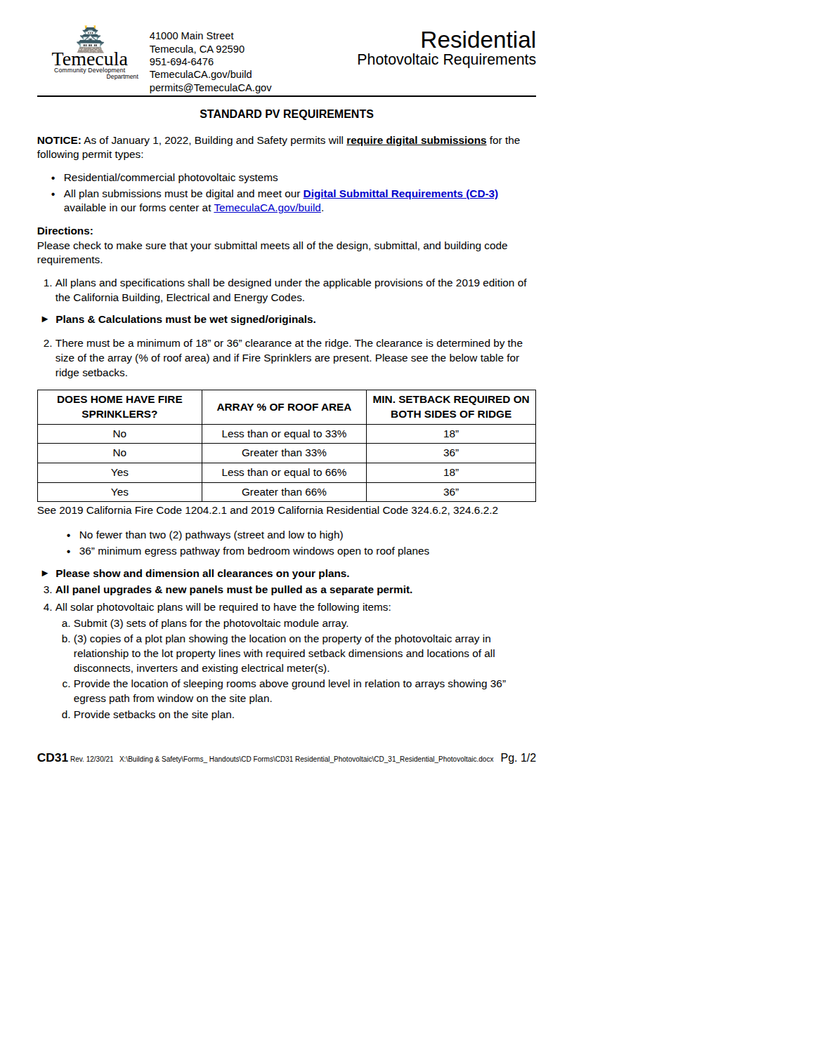🏯
Temecula Community Development Department
41000 Main Street
Temecula, CA 92590
951-694-6476
TemeculaCA.gov/build
permits@TemeculaCA.gov
Residential
Photovoltaic Requirements
STANDARD PV REQUIREMENTS
NOTICE: As of January 1, 2022, Building and Safety permits will require digital submissions for the following permit types:
Residential/commercial photovoltaic systems
All plan submissions must be digital and meet our Digital Submittal Requirements (CD-3) available in our forms center at TemeculaCA.gov/build.
Directions:
Please check to make sure that your submittal meets all of the design, submittal, and building code requirements.
All plans and specifications shall be designed under the applicable provisions of the 2019 edition of the California Building, Electrical and Energy Codes.
► Plans & Calculations must be wet signed/originals.
There must be a minimum of 18” or 36” clearance at the ridge. The clearance is determined by the size of the array (% of roof area) and if Fire Sprinklers are present. Please see the below table for ridge setbacks.
| DOES HOME HAVE FIRE SPRINKLERS? | ARRAY % OF ROOF AREA | MIN. SETBACK REQUIRED ON BOTH SIDES OF RIDGE |
| --- | --- | --- |
| No | Less than or equal to 33% | 18” |
| No | Greater than 33% | 36” |
| Yes | Less than or equal to 66% | 18” |
| Yes | Greater than 66% | 36” |
See 2019 California Fire Code 1204.2.1 and 2019 California Residential Code 324.6.2, 324.6.2.2
No fewer than two (2) pathways (street and low to high)
36” minimum egress pathway from bedroom windows open to roof planes
► Please show and dimension all clearances on your plans.
All panel upgrades & new panels must be pulled as a separate permit.
All solar photovoltaic plans will be required to have the following items:
Submit (3) sets of plans for the photovoltaic module array.
(3) copies of a plot plan showing the location on the property of the photovoltaic array in relationship to the lot property lines with required setback dimensions and locations of all disconnects, inverters and existing electrical meter(s).
Provide the location of sleeping rooms above ground level in relation to arrays showing 36” egress path from window on the site plan.
Provide setbacks on the site plan.
CD31 Rev. 12/30/21 X:\Building & Safety\Forms_ Handouts\CD Forms\CD31 Residential_Photovoltaic\CD_31_Residential_Photovoltaic.docx
Pg. 1/2